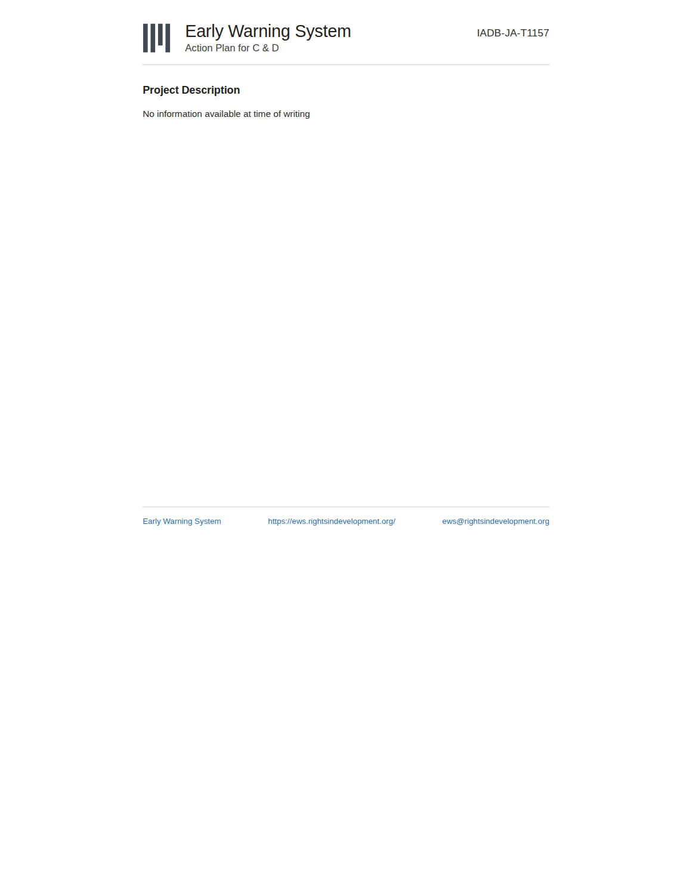Early Warning System
Action Plan for C & D
IADB-JA-T1157
Project Description
No information available at time of writing
Early Warning System https://ews.rightsindevelopment.org/ ews@rightsindevelopment.org